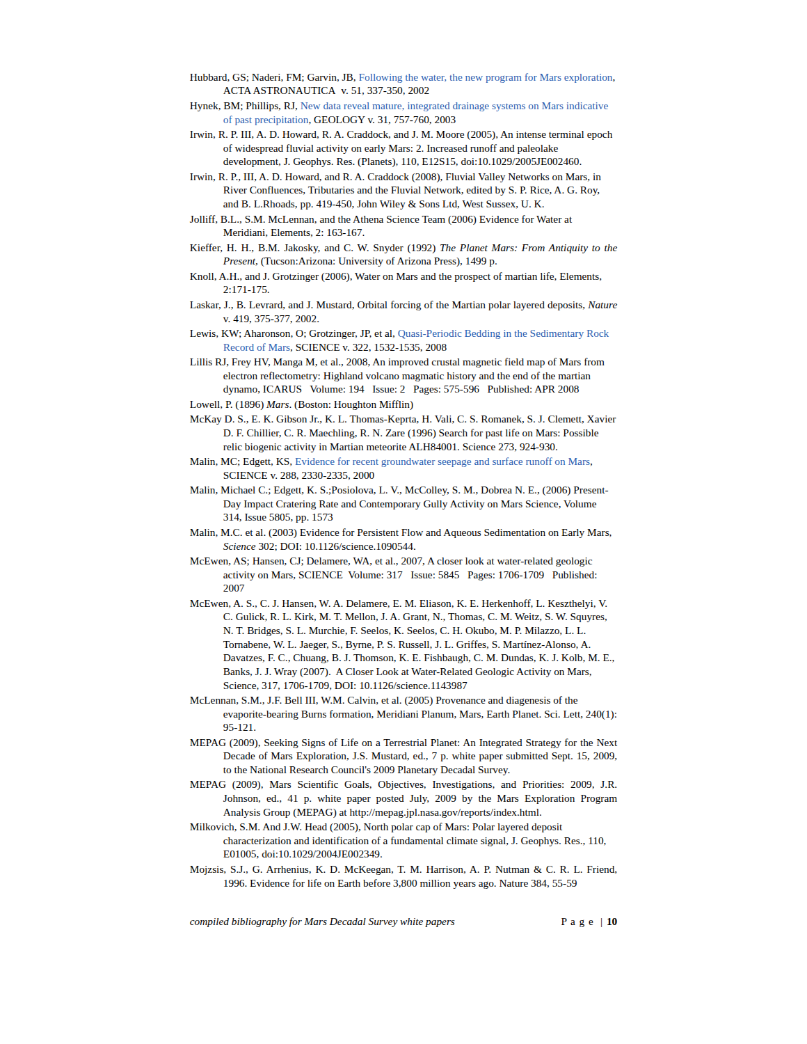Hubbard, GS; Naderi, FM; Garvin, JB, Following the water, the new program for Mars exploration, ACTA ASTRONAUTICA v. 51, 337-350, 2002
Hynek, BM; Phillips, RJ, New data reveal mature, integrated drainage systems on Mars indicative of past precipitation, GEOLOGY v. 31, 757-760, 2003
Irwin, R. P. III, A. D. Howard, R. A. Craddock, and J. M. Moore (2005), An intense terminal epoch of widespread fluvial activity on early Mars: 2. Increased runoff and paleolake development, J. Geophys. Res. (Planets), 110, E12S15, doi:10.1029/2005JE002460.
Irwin, R. P., III, A. D. Howard, and R. A. Craddock (2008), Fluvial Valley Networks on Mars, in River Confluences, Tributaries and the Fluvial Network, edited by S. P. Rice, A. G. Roy, and B. L.Rhoads, pp. 419-450, John Wiley & Sons Ltd, West Sussex, U. K.
Jolliff, B.L., S.M. McLennan, and the Athena Science Team (2006) Evidence for Water at Meridiani, Elements, 2: 163-167.
Kieffer, H. H., B.M. Jakosky, and C. W. Snyder (1992) The Planet Mars: From Antiquity to the Present, (Tucson:Arizona: University of Arizona Press), 1499 p.
Knoll, A.H., and J. Grotzinger (2006), Water on Mars and the prospect of martian life, Elements, 2:171-175.
Laskar, J., B. Levrard, and J. Mustard, Orbital forcing of the Martian polar layered deposits, Nature v. 419, 375-377, 2002.
Lewis, KW; Aharonson, O; Grotzinger, JP, et al, Quasi-Periodic Bedding in the Sedimentary Rock Record of Mars, SCIENCE v. 322, 1532-1535, 2008
Lillis RJ, Frey HV, Manga M, et al., 2008, An improved crustal magnetic field map of Mars from electron reflectometry: Highland volcano magmatic history and the end of the martian dynamo, ICARUS Volume: 194 Issue: 2 Pages: 575-596 Published: APR 2008
Lowell, P. (1896) Mars. (Boston: Houghton Mifflin)
McKay D. S., E. K. Gibson Jr., K. L. Thomas-Keprta, H. Vali, C. S. Romanek, S. J. Clemett, Xavier D. F. Chillier, C. R. Maechling, R. N. Zare (1996) Search for past life on Mars: Possible relic biogenic activity in Martian meteorite ALH84001. Science 273, 924-930.
Malin, MC; Edgett, KS, Evidence for recent groundwater seepage and surface runoff on Mars, SCIENCE v. 288, 2330-2335, 2000
Malin, Michael C.; Edgett, K. S.;Posiolova, L. V., McColley, S. M., Dobrea N. E., (2006) Present-Day Impact Cratering Rate and Contemporary Gully Activity on Mars Science, Volume 314, Issue 5805, pp. 1573
Malin, M.C. et al. (2003) Evidence for Persistent Flow and Aqueous Sedimentation on Early Mars, Science 302; DOI: 10.1126/science.1090544.
McEwen, AS; Hansen, CJ; Delamere, WA, et al., 2007, A closer look at water-related geologic activity on Mars, SCIENCE Volume: 317 Issue: 5845 Pages: 1706-1709 Published: 2007
McEwen, A. S., C. J. Hansen, W. A. Delamere, E. M. Eliason, K. E. Herkenhoff, L. Keszthelyi, V. C. Gulick, R. L. Kirk, M. T. Mellon, J. A. Grant, N., Thomas, C. M. Weitz, S. W. Squyres, N. T. Bridges, S. L. Murchie, F. Seelos, K. Seelos, C. H. Okubo, M. P. Milazzo, L. L. Tornabene, W. L. Jaeger, S., Byrne, P. S. Russell, J. L. Griffes, S. Martínez-Alonso, A. Davatzes, F. C., Chuang, B. J. Thomson, K. E. Fishbaugh, C. M. Dundas, K. J. Kolb, M. E., Banks, J. J. Wray (2007). A Closer Look at Water-Related Geologic Activity on Mars, Science, 317, 1706-1709, DOI: 10.1126/science.1143987
McLennan, S.M., J.F. Bell III, W.M. Calvin, et al. (2005) Provenance and diagenesis of the evaporite-bearing Burns formation, Meridiani Planum, Mars, Earth Planet. Sci. Lett, 240(1): 95-121.
MEPAG (2009), Seeking Signs of Life on a Terrestrial Planet: An Integrated Strategy for the Next Decade of Mars Exploration, J.S. Mustard, ed., 7 p. white paper submitted Sept. 15, 2009, to the National Research Council's 2009 Planetary Decadal Survey.
MEPAG (2009), Mars Scientific Goals, Objectives, Investigations, and Priorities: 2009, J.R. Johnson, ed., 41 p. white paper posted July, 2009 by the Mars Exploration Program Analysis Group (MEPAG) at http://mepag.jpl.nasa.gov/reports/index.html.
Milkovich, S.M. And J.W. Head (2005), North polar cap of Mars: Polar layered deposit characterization and identification of a fundamental climate signal, J. Geophys. Res., 110, E01005, doi:10.1029/2004JE002349.
Mojzsis, S.J., G. Arrhenius, K. D. McKeegan, T. M. Harrison, A. P. Nutman & C. R. L. Friend, 1996. Evidence for life on Earth before 3,800 million years ago. Nature 384, 55-59
compiled bibliography for Mars Decadal Survey white papers P a g e | 10